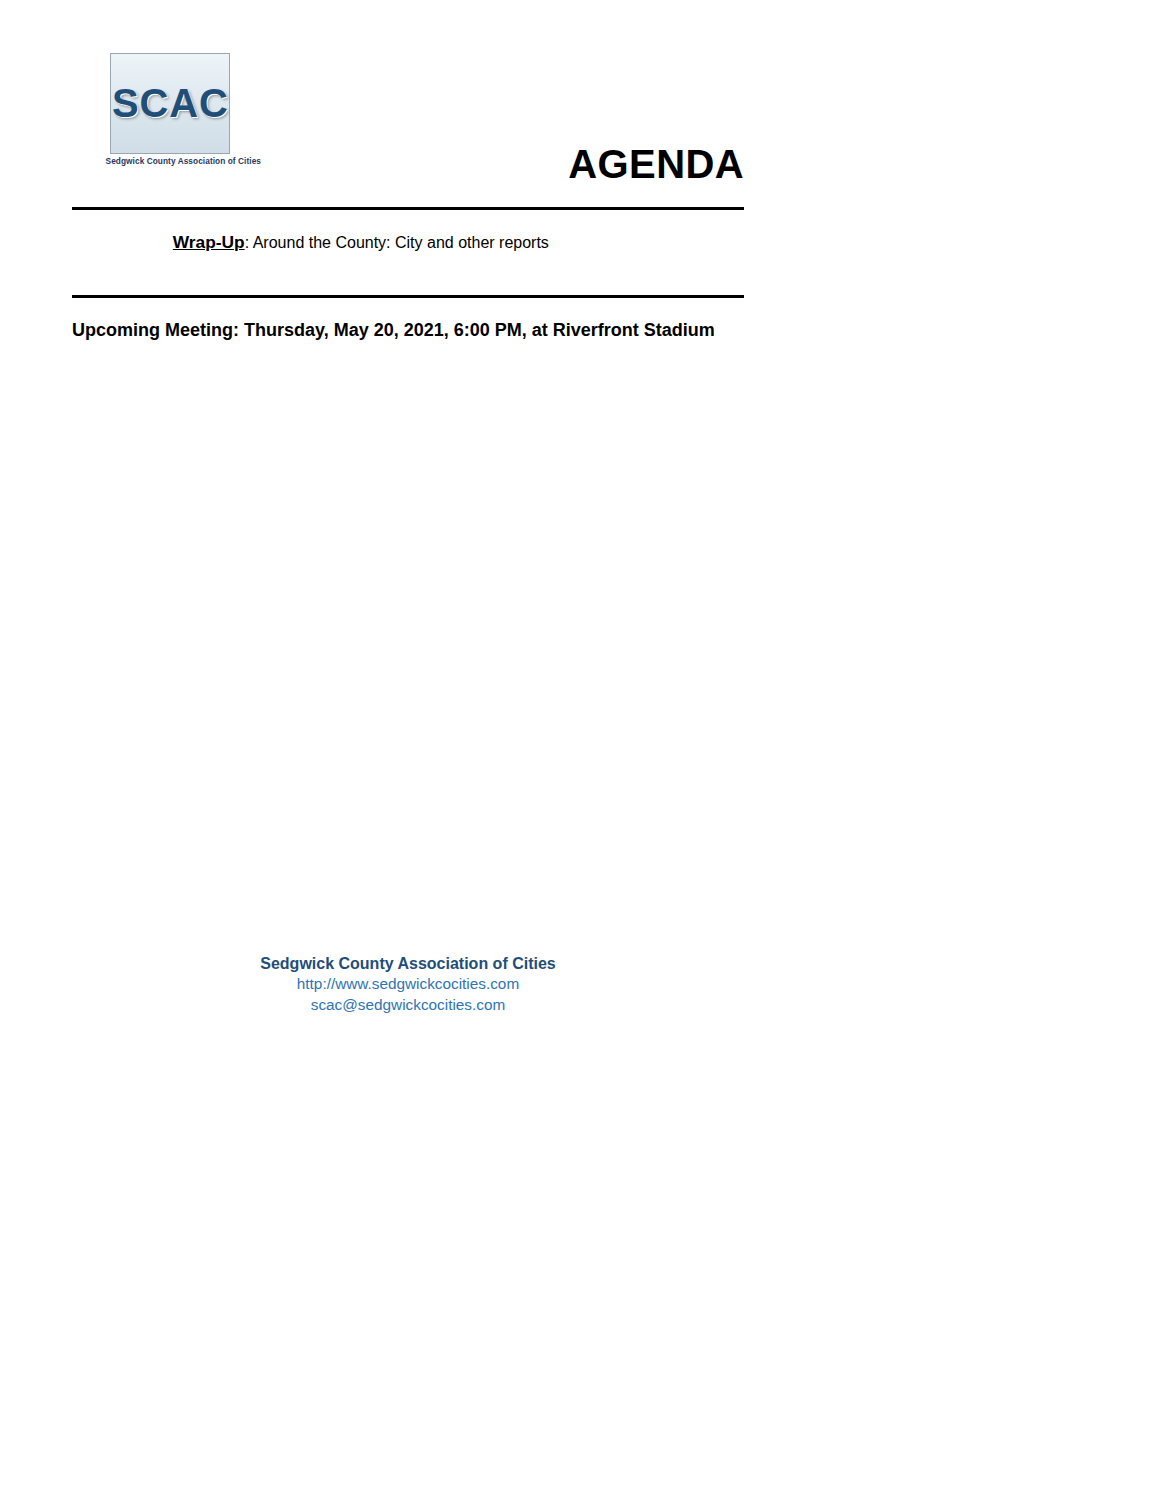SCAC
Sedgwick County Association of Cities
AGENDA
Wrap-Up: Around the County: City and other reports
Upcoming Meeting: Thursday, May 20, 2021, 6:00 PM, at Riverfront Stadium
Sedgwick County Association of Cities
http://www.sedgwickcocities.com
scac@sedgwickcocities.com